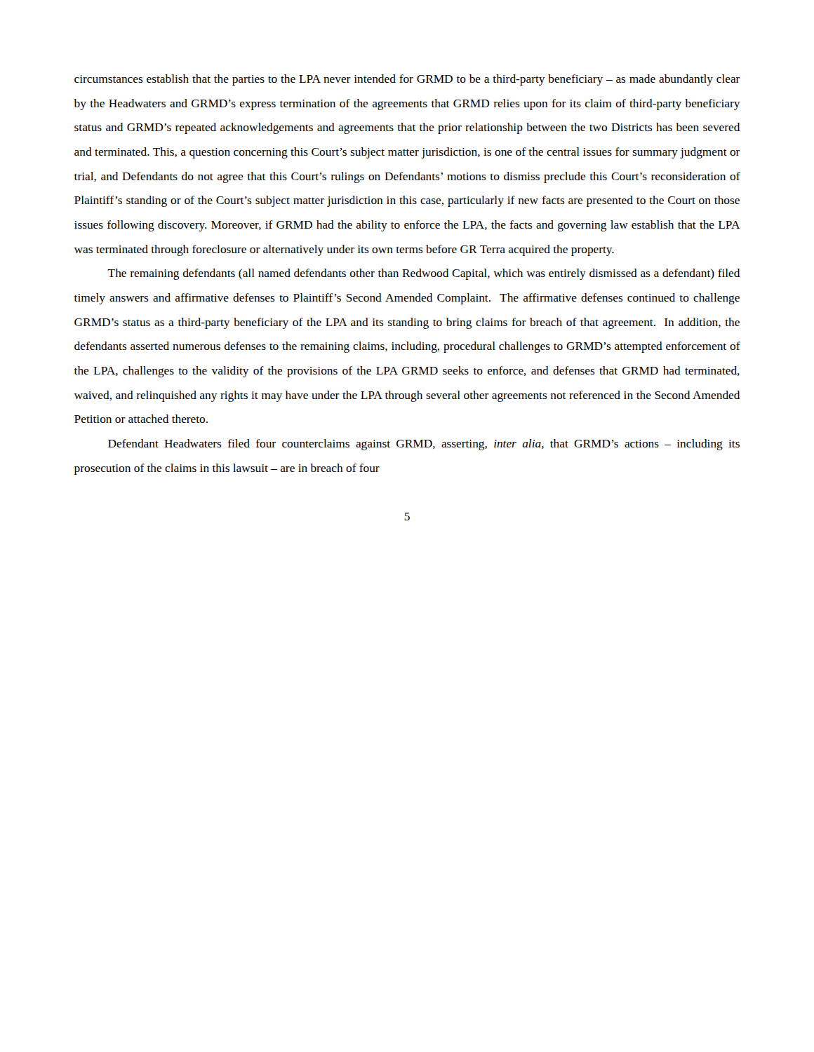circumstances establish that the parties to the LPA never intended for GRMD to be a third-party beneficiary – as made abundantly clear by the Headwaters and GRMD’s express termination of the agreements that GRMD relies upon for its claim of third-party beneficiary status and GRMD’s repeated acknowledgements and agreements that the prior relationship between the two Districts has been severed and terminated. This, a question concerning this Court’s subject matter jurisdiction, is one of the central issues for summary judgment or trial, and Defendants do not agree that this Court’s rulings on Defendants’ motions to dismiss preclude this Court’s reconsideration of Plaintiff’s standing or of the Court’s subject matter jurisdiction in this case, particularly if new facts are presented to the Court on those issues following discovery. Moreover, if GRMD had the ability to enforce the LPA, the facts and governing law establish that the LPA was terminated through foreclosure or alternatively under its own terms before GR Terra acquired the property.
The remaining defendants (all named defendants other than Redwood Capital, which was entirely dismissed as a defendant) filed timely answers and affirmative defenses to Plaintiff’s Second Amended Complaint. The affirmative defenses continued to challenge GRMD’s status as a third-party beneficiary of the LPA and its standing to bring claims for breach of that agreement. In addition, the defendants asserted numerous defenses to the remaining claims, including, procedural challenges to GRMD’s attempted enforcement of the LPA, challenges to the validity of the provisions of the LPA GRMD seeks to enforce, and defenses that GRMD had terminated, waived, and relinquished any rights it may have under the LPA through several other agreements not referenced in the Second Amended Petition or attached thereto.
Defendant Headwaters filed four counterclaims against GRMD, asserting, inter alia, that GRMD’s actions – including its prosecution of the claims in this lawsuit – are in breach of four
5